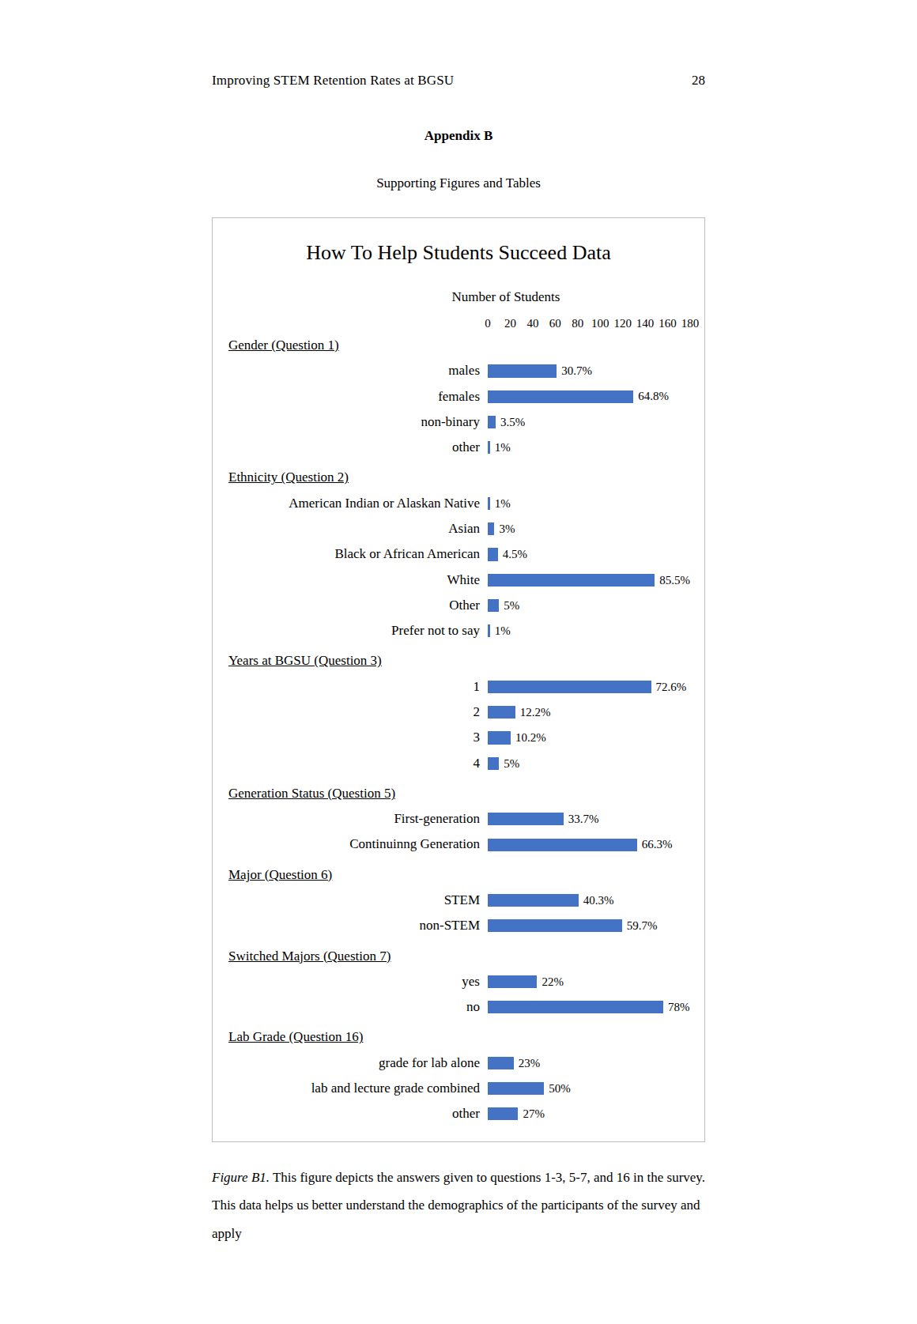Improving STEM Retention Rates at BGSU 28
Appendix B
Supporting Figures and Tables
How To Help Students Succeed Data
Number of Students
0 20 40 60 80 100 120 140 160 180
Gender (Question 1)
males
30.7%
females
64.8%
non-binary
3.5%
other
1%
Ethnicity (Question 2)
American Indian or Alaskan Native
1%
Asian
3%
Black or African American
4.5%
White
85.5%
Other
5%
Prefer not to say
1%
Years at BGSU (Question 3)
1
72.6%
2
12.2%
3
10.2%
4
5%
Generation Status (Question 5)
First-generation
33.7%
Continuinng Generation
66.3%
Major (Question 6)
STEM
40.3%
non-STEM
59.7%
Switched Majors (Question 7)
yes
22%
no
78%
Lab Grade (Question 16)
grade for lab alone
23%
lab and lecture grade combined
50%
other
27%
Figure B1. This figure depicts the answers given to questions 1-3, 5-7, and 16 in the survey. This data helps us better understand the demographics of the participants of the survey and apply